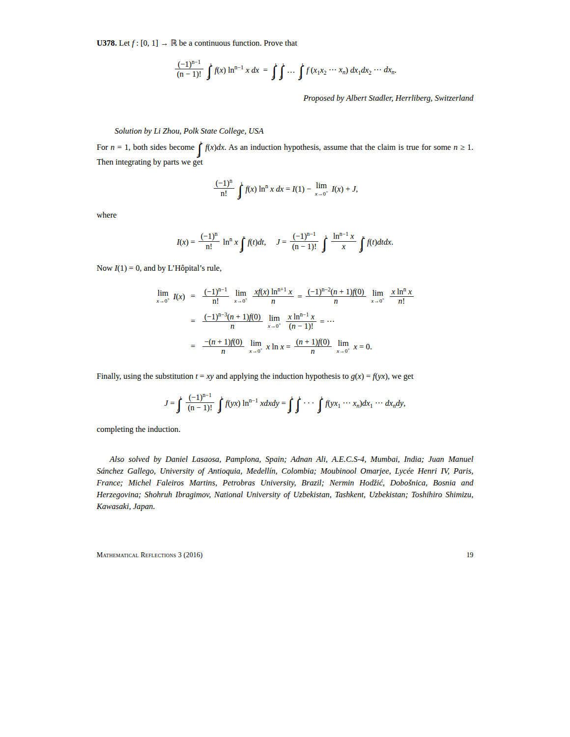U378. Let f : [0, 1] → ℝ be a continuous function. Prove that
(−1)n−1(n − 1)! 1∫0 f(x) lnn−1 x dx = 1∫0 1∫0 … 1∫0 f (x1x2 ··· xn) dx1dx2 ··· dxn.
Proposed by Albert Stadler, Herrliberg, Switzerland
Solution by Li Zhou, Polk State College, USA
For n = 1, both sides become 1∫0 f(x)dx. As an induction hypothesis, assume that the claim is true for some n ≥ 1. Then integrating by parts we get
(−1)n n! 1∫0 f(x) lnn x dx = I(1) − lim x→0+ I(x) + J,
where
I(x) = (−1)n n! lnn x x∫0 f(t)dt, J = (−1)n−1(n − 1)! 1∫0 lnn−1 x x x∫0 f(t)dtdx.
Now I(1) = 0, and by L’Hôpital’s rule,
| lim x →0 + I ( x ) | = | (−1) n−1 n! lim x →0 + xf ( x ) ln n+1 x n = (−1) n−2 ( n + 1) f (0) n lim x →0 + x ln n x n ! |
| | = | (−1) n−3 ( n + 1) f (0) n lim x →0 + x ln n−1 x ( n − 1)! = ··· |
| | = | −( n + 1) f (0) n lim x →0 + x ln x = ( n + 1) f (0) n lim x →0 + x = 0. |
Finally, using the substitution t = xy and applying the induction hypothesis to g(x) = f(yx), we get
J = 1∫0 (−1)n−1(n − 1)! 1∫0 f(yx) lnn−1 xdxdy = 1∫0 1∫0 ··· 1∫0 f(yx1 ··· xn)dx1 ··· dxndy,
completing the induction.
Also solved by Daniel Lasaosa, Pamplona, Spain; Adnan Ali, A.E.C.S-4, Mumbai, India; Juan Manuel Sánchez Gallego, University of Antioquia, Medellín, Colombia; Moubinool Omarjee, Lycée Henri IV, Paris, France; Michel Faleiros Martins, Petrobras University, Brazil; Nermin Hodžić, Dobošnica, Bosnia and Herzegovina; Shohruh Ibragimov, National University of Uzbekistan, Tashkent, Uzbekistan; Toshihiro Shimizu, Kawasaki, Japan.
Mathematical Reflections 3 (2016) 19